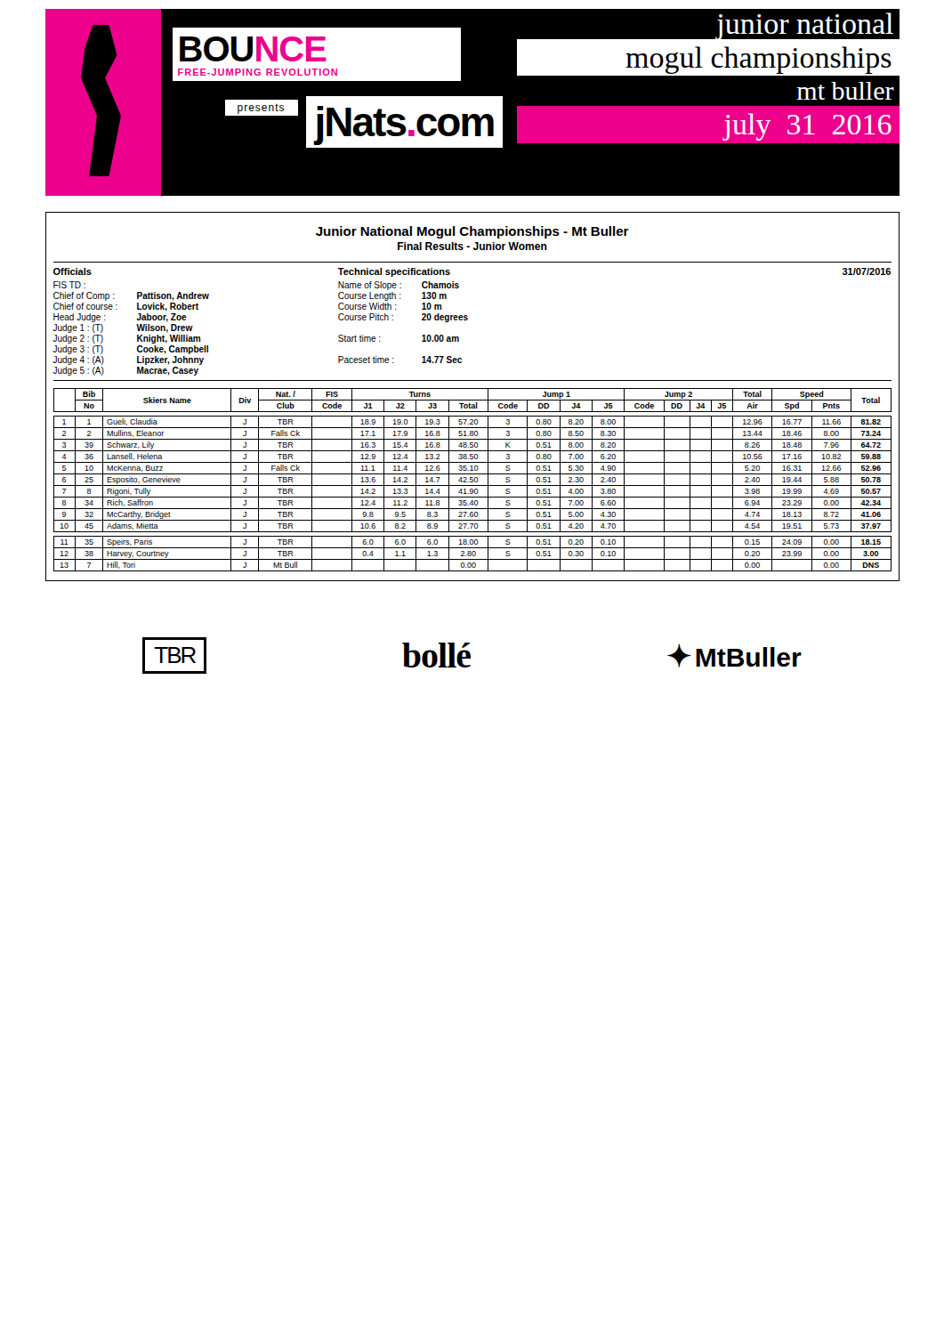BOUNCE
FREE-JUMPING REVOLUTION
presents
jNats. com
junior national
mogul championships
mt buller
july 31 2016
Junior National Mogul Championships - Mt Buller
Final Results - Junior Women
Officials
| FIS TD : | |
| Chief of Comp : | Pattison, Andrew |
| Chief of course : | Lovick, Robert |
| Head Judge : | Jaboor, Zoe |
| Judge 1 : (T) | Wilson, Drew |
| Judge 2 : (T) | Knight, William |
| Judge 3 : (T) | Cooke, Campbell |
| Judge 4 : (A) | Lipzker, Johnny |
| Judge 5 : (A) | Macrae, Casey |
Technical specifications
| Name of Slope : | Chamois |
| Course Length : | 130 m |
| Course Width : | 10 m |
| Course Pitch : | 20 degrees |
| Start time : | 10.00 am |
| Paceset time : | 14.77 Sec |
31/07/2016
| | Bib | Skiers Name | Div | Nat. / | FIS | Turns | Jump 1 | Jump 2 | Total | Speed | Total |
| --- | --- | --- | --- | --- | --- | --- | --- | --- | --- | --- | --- |
| No | Club | Code | J1 | J2 | J3 | Total | Code | DD | J4 | J5 | Code | DD | J4 | J5 | Air | Spd | Pnts |
| 1 | 1 | Gueli, Claudia | J | TBR | | 18.9 | 19.0 | 19.3 | 57.20 | 3 | 0.80 | 8.20 | 8.00 | | | | | 12.96 | 16.77 | 11.66 | 81.82 |
| 2 | 2 | Mullins, Eleanor | J | Falls Ck | | 17.1 | 17.9 | 16.8 | 51.80 | 3 | 0.80 | 8.50 | 8.30 | | | | | 13.44 | 18.46 | 8.00 | 73.24 |
| 3 | 39 | Schwarz, Lily | J | TBR | | 16.3 | 15.4 | 16.8 | 48.50 | K | 0.51 | 8.00 | 8.20 | | | | | 8.26 | 18.48 | 7.96 | 64.72 |
| 4 | 36 | Lansell, Helena | J | TBR | | 12.9 | 12.4 | 13.2 | 38.50 | 3 | 0.80 | 7.00 | 6.20 | | | | | 10.56 | 17.16 | 10.82 | 59.88 |
| 5 | 10 | McKenna, Buzz | J | Falls Ck | | 11.1 | 11.4 | 12.6 | 35.10 | S | 0.51 | 5.30 | 4.90 | | | | | 5.20 | 16.31 | 12.66 | 52.96 |
| 6 | 25 | Esposito, Genevieve | J | TBR | | 13.6 | 14.2 | 14.7 | 42.50 | S | 0.51 | 2.30 | 2.40 | | | | | 2.40 | 19.44 | 5.88 | 50.78 |
| 7 | 8 | Rigoni, Tully | J | TBR | | 14.2 | 13.3 | 14.4 | 41.90 | S | 0.51 | 4.00 | 3.80 | | | | | 3.98 | 19.99 | 4.69 | 50.57 |
| 8 | 34 | Rich, Saffron | J | TBR | | 12.4 | 11.2 | 11.8 | 35.40 | S | 0.51 | 7.00 | 6.60 | | | | | 6.94 | 23.29 | 0.00 | 42.34 |
| 9 | 32 | McCarthy, Bridget | J | TBR | | 9.8 | 9.5 | 8.3 | 27.60 | S | 0.51 | 5.00 | 4.30 | | | | | 4.74 | 18.13 | 8.72 | 41.06 |
| 10 | 45 | Adams, Mietta | J | TBR | | 10.6 | 8.2 | 8.9 | 27.70 | S | 0.51 | 4.20 | 4.70 | | | | | 4.54 | 19.51 | 5.73 | 37.97 |
| 11 | 35 | Speirs, Paris | J | TBR | | 6.0 | 6.0 | 6.0 | 18.00 | S | 0.51 | 0.20 | 0.10 | | | | | 0.15 | 24.09 | 0.00 | 18.15 |
| 12 | 38 | Harvey, Courtney | J | TBR | | 0.4 | 1.1 | 1.3 | 2.80 | S | 0.51 | 0.30 | 0.10 | | | | | 0.20 | 23.99 | 0.00 | 3.00 |
| 13 | 7 | Hill, Tori | J | Mt Bull | | | | | 0.00 | | | | | | | | | 0.00 | | 0.00 | DNS |
TBR
bollé
✦MtBuller